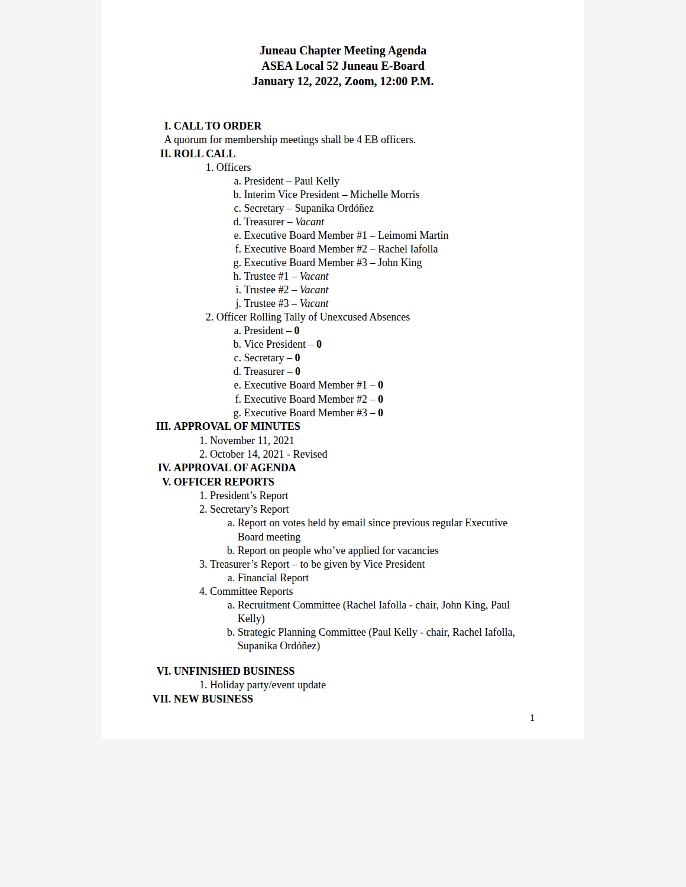Juneau Chapter Meeting Agenda
ASEA Local 52 Juneau E-Board
January 12, 2022, Zoom, 12:00 P.M.
CALL TO ORDER
A quorum for membership meetings shall be 4 EB officers.
ROLL CALL
Officers
President – Paul Kelly
Interim Vice President – Michelle Morris
Secretary – Supanika Ordóñez
Treasurer – Vacant
Executive Board Member #1 – Leimomi Martin
Executive Board Member #2 – Rachel Iafolla
Executive Board Member #3 – John King
Trustee #1 – Vacant
Trustee #2 – Vacant
Trustee #3 – Vacant
Officer Rolling Tally of Unexcused Absences
President – 0
Vice President – 0
Secretary – 0
Treasurer – 0
Executive Board Member #1 – 0
Executive Board Member #2 – 0
Executive Board Member #3 – 0
APPROVAL OF MINUTES
November 11, 2021
October 14, 2021 - Revised
APPROVAL OF AGENDA
OFFICER REPORTS
President’s Report
Secretary’s Report
Report on votes held by email since previous regular Executive Board meeting
Report on people who’ve applied for vacancies
Treasurer’s Report – to be given by Vice President
Financial Report
Committee Reports
Recruitment Committee (Rachel Iafolla - chair, John King, Paul Kelly)
Strategic Planning Committee (Paul Kelly - chair, Rachel Iafolla, Supanika Ordóñez)
UNFINISHED BUSINESS
Holiday party/event update
NEW BUSINESS
1